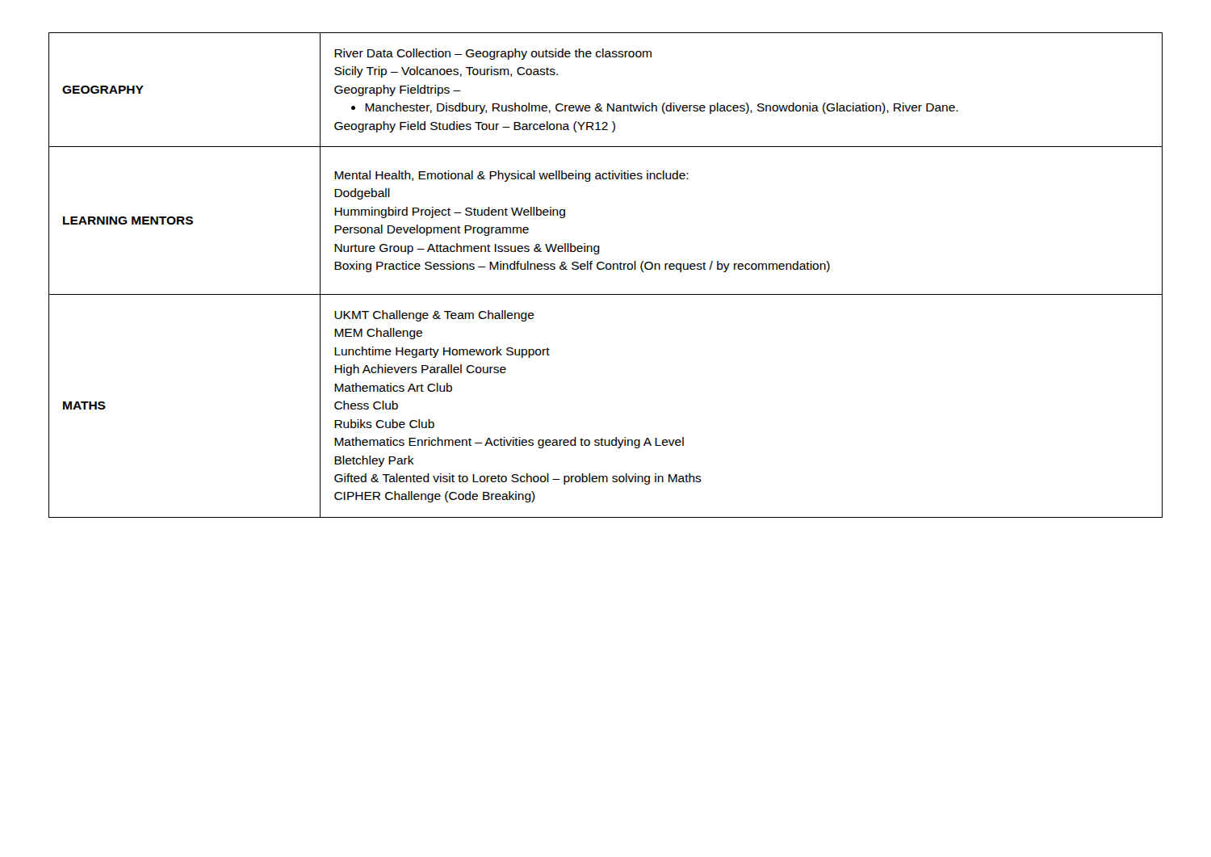| GEOGRAPHY | River Data Collection – Geography outside the classroom Sicily Trip – Volcanoes, Tourism, Coasts. Geography Fieldtrips – Manchester, Disdbury, Rusholme, Crewe & Nantwich (diverse places), Snowdonia (Glaciation), River Dane. Geography Field Studies Tour – Barcelona (YR12 ) |
| LEARNING MENTORS | Mental Health, Emotional & Physical wellbeing activities include: Dodgeball Hummingbird Project – Student Wellbeing Personal Development Programme Nurture Group – Attachment Issues & Wellbeing Boxing Practice Sessions – Mindfulness & Self Control (On request / by recommendation) |
| MATHS | UKMT Challenge & Team Challenge MEM Challenge Lunchtime Hegarty Homework Support High Achievers Parallel Course Mathematics Art Club Chess Club Rubiks Cube Club Mathematics Enrichment – Activities geared to studying A Level Bletchley Park Gifted & Talented visit to Loreto School – problem solving in Maths CIPHER Challenge (Code Breaking) |